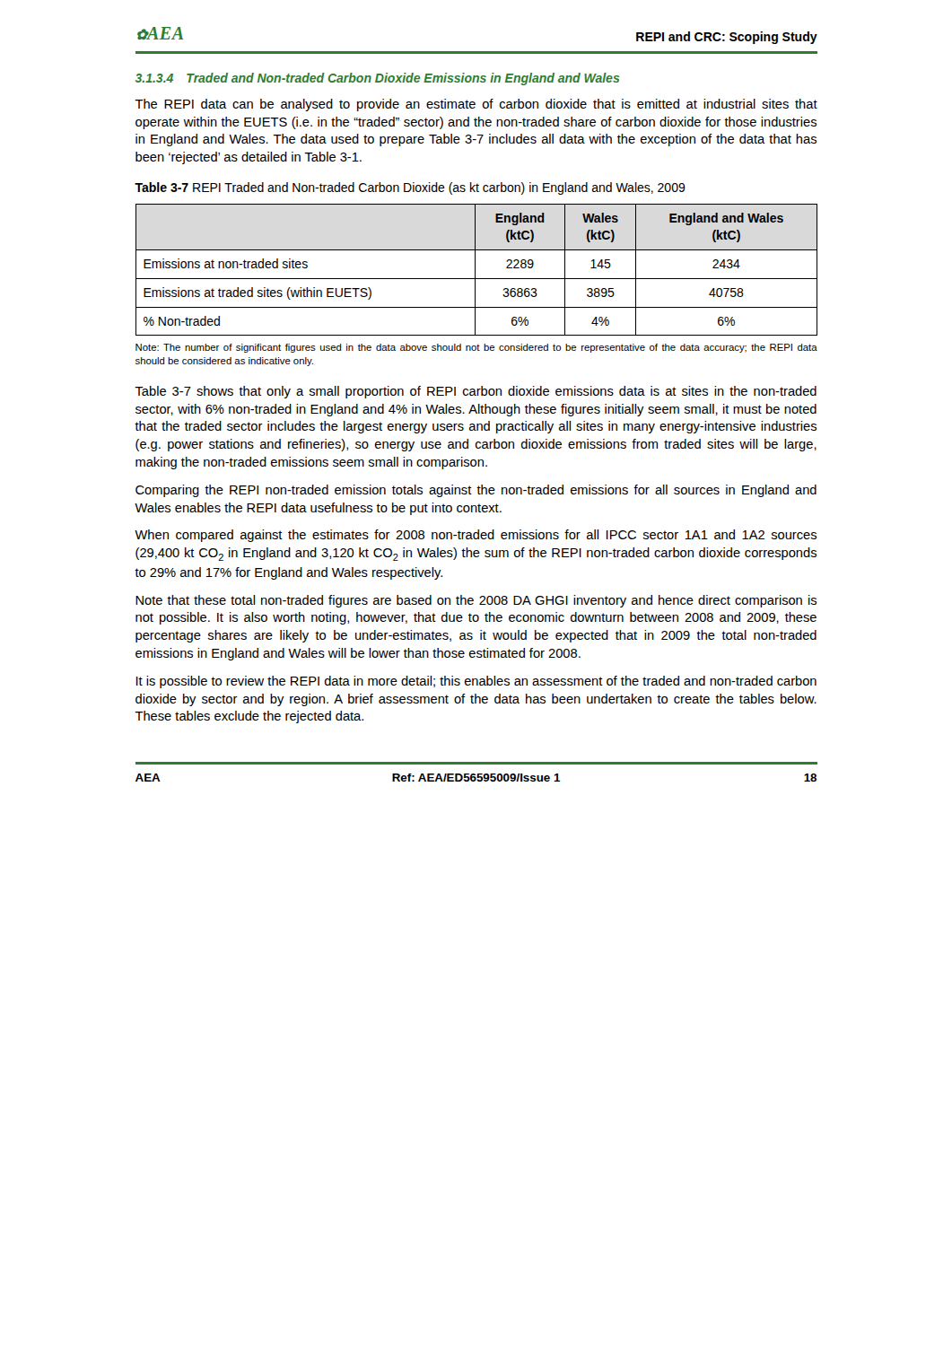✿AEA
REPI and CRC: Scoping Study
3.1.3.4 Traded and Non-traded Carbon Dioxide Emissions in England and Wales
The REPI data can be analysed to provide an estimate of carbon dioxide that is emitted at industrial sites that operate within the EUETS (i.e. in the “traded” sector) and the non-traded share of carbon dioxide for those industries in England and Wales. The data used to prepare Table 3-7 includes all data with the exception of the data that has been ‘rejected’ as detailed in Table 3-1.
Table 3-7 REPI Traded and Non-traded Carbon Dioxide (as kt carbon) in England and Wales, 2009
| | England (ktC) | Wales (ktC) | England and Wales (ktC) |
| --- | --- | --- | --- |
| Emissions at non-traded sites | 2289 | 145 | 2434 |
| Emissions at traded sites (within EUETS) | 36863 | 3895 | 40758 |
| % Non-traded | 6% | 4% | 6% |
Note: The number of significant figures used in the data above should not be considered to be representative of the data accuracy; the REPI data should be considered as indicative only.
Table 3-7 shows that only a small proportion of REPI carbon dioxide emissions data is at sites in the non-traded sector, with 6% non-traded in England and 4% in Wales. Although these figures initially seem small, it must be noted that the traded sector includes the largest energy users and practically all sites in many energy-intensive industries (e.g. power stations and refineries), so energy use and carbon dioxide emissions from traded sites will be large, making the non-traded emissions seem small in comparison.
Comparing the REPI non-traded emission totals against the non-traded emissions for all sources in England and Wales enables the REPI data usefulness to be put into context.
When compared against the estimates for 2008 non-traded emissions for all IPCC sector 1A1 and 1A2 sources (29,400 kt CO2 in England and 3,120 kt CO2 in Wales) the sum of the REPI non-traded carbon dioxide corresponds to 29% and 17% for England and Wales respectively.
Note that these total non-traded figures are based on the 2008 DA GHGI inventory and hence direct comparison is not possible. It is also worth noting, however, that due to the economic downturn between 2008 and 2009, these percentage shares are likely to be under-estimates, as it would be expected that in 2009 the total non-traded emissions in England and Wales will be lower than those estimated for 2008.
It is possible to review the REPI data in more detail; this enables an assessment of the traded and non-traded carbon dioxide by sector and by region. A brief assessment of the data has been undertaken to create the tables below. These tables exclude the rejected data.
AEA
Ref: AEA/ED56595009/Issue 1
18